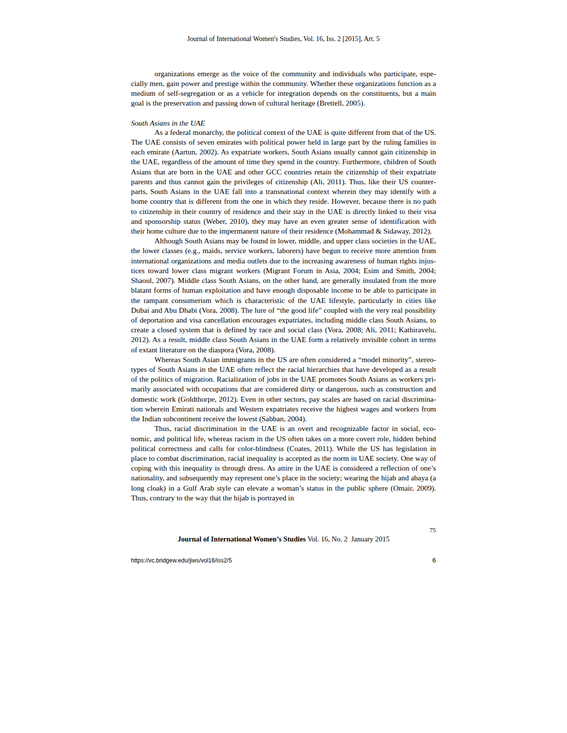Journal of International Women's Studies, Vol. 16, Iss. 2 [2015], Art. 5
organizations emerge as the voice of the community and individuals who participate, especially men, gain power and prestige within the community. Whether these organizations function as a medium of self-segregation or as a vehicle for integration depends on the constituents, but a main goal is the preservation and passing down of cultural heritage (Brettell, 2005).
South Asians in the UAE
As a federal monarchy, the political context of the UAE is quite different from that of the US. The UAE consists of seven emirates with political power held in large part by the ruling families in each emirate (Aartun, 2002). As expatriate workers, South Asians usually cannot gain citizenship in the UAE, regardless of the amount of time they spend in the country. Furthermore, children of South Asians that are born in the UAE and other GCC countries retain the citizenship of their expatriate parents and thus cannot gain the privileges of citizenship (Ali, 2011). Thus, like their US counterparts, South Asians in the UAE fall into a transnational context wherein they may identify with a home country that is different from the one in which they reside. However, because there is no path to citizenship in their country of residence and their stay in the UAE is directly linked to their visa and sponsorship status (Weber, 2010), they may have an even greater sense of identification with their home culture due to the impermanent nature of their residence (Mohammad & Sidaway, 2012).
Although South Asians may be found in lower, middle, and upper class societies in the UAE, the lower classes (e.g., maids, service workers, laborers) have begun to receive more attention from international organizations and media outlets due to the increasing awareness of human rights injustices toward lower class migrant workers (Migrant Forum in Asia, 2004; Esim and Smith, 2004; Shaoul, 2007). Middle class South Asians, on the other hand, are generally insulated from the more blatant forms of human exploitation and have enough disposable income to be able to participate in the rampant consumerism which is characteristic of the UAE lifestyle, particularly in cities like Dubai and Abu Dhabi (Vora, 2008). The lure of “the good life” coupled with the very real possibility of deportation and visa cancellation encourages expatriates, including middle class South Asians, to create a closed system that is defined by race and social class (Vora, 2008; Ali, 2011; Kathiravelu, 2012). As a result, middle class South Asians in the UAE form a relatively invisible cohort in terms of extant literature on the diaspora (Vora, 2008).
Whereas South Asian immigrants in the US are often considered a “model minority”, stereotypes of South Asians in the UAE often reflect the racial hierarchies that have developed as a result of the politics of migration. Racialization of jobs in the UAE promotes South Asians as workers primarily associated with occupations that are considered dirty or dangerous, such as construction and domestic work (Goldthorpe, 2012). Even in other sectors, pay scales are based on racial discrimination wherein Emirati nationals and Western expatriates receive the highest wages and workers from the Indian subcontinent receive the lowest (Sabban, 2004).
Thus, racial discrimination in the UAE is an overt and recognizable factor in social, economic, and political life, whereas racism in the US often takes on a more covert role, hidden behind political correctness and calls for color-blindness (Coates, 2011). While the US has legislation in place to combat discrimination, racial inequality is accepted as the norm in UAE society. One way of coping with this inequality is through dress. As attire in the UAE is considered a reflection of one’s nationality, and subsequently may represent one’s place in the society; wearing the hijab and abaya (a long cloak) in a Gulf Arab style can elevate a woman’s status in the public sphere (Omair, 2009). Thus, contrary to the way that the hijab is portrayed in
75
Journal of International Women’s Studies Vol. 16, No. 2 January 2015
https://vc.bridgew.edu/jiws/vol16/iss2/5 6